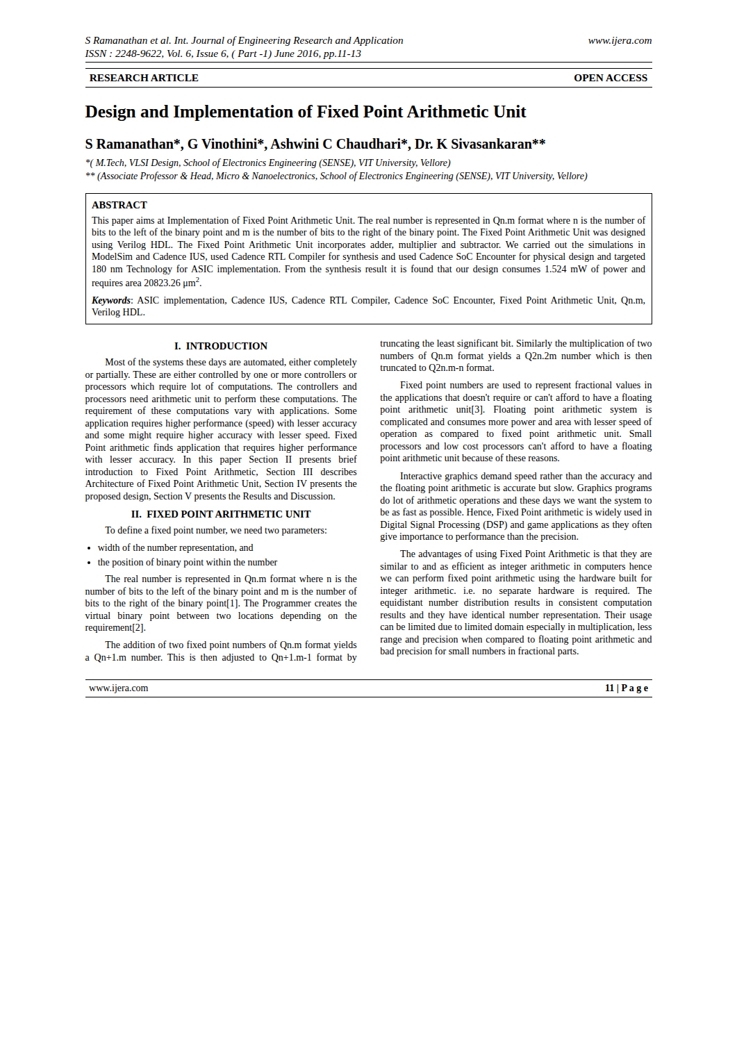www.ijera.com S Ramanathan et al. Int. Journal of Engineering Research and Application
ISSN : 2248-9622, Vol. 6, Issue 6, ( Part -1) June 2016, pp.11-13
RESEARCH ARTICLE OPEN ACCESS
Design and Implementation of Fixed Point Arithmetic Unit
S Ramanathan*, G Vinothini*, Ashwini C Chaudhari*, Dr. K Sivasankaran**
*( M.Tech, VLSI Design, School of Electronics Engineering (SENSE), VIT University, Vellore)
** (Associate Professor & Head, Micro & Nanoelectronics, School of Electronics Engineering (SENSE), VIT University, Vellore)
ABSTRACT
This paper aims at Implementation of Fixed Point Arithmetic Unit. The real number is represented in Qn.m format where n is the number of bits to the left of the binary point and m is the number of bits to the right of the binary point. The Fixed Point Arithmetic Unit was designed using Verilog HDL. The Fixed Point Arithmetic Unit incorporates adder, multiplier and subtractor. We carried out the simulations in ModelSim and Cadence IUS, used Cadence RTL Compiler for synthesis and used Cadence SoC Encounter for physical design and targeted 180 nm Technology for ASIC implementation. From the synthesis result it is found that our design consumes 1.524 mW of power and requires area 20823.26 μm2.
Keywords: ASIC implementation, Cadence IUS, Cadence RTL Compiler, Cadence SoC Encounter, Fixed Point Arithmetic Unit, Qn.m, Verilog HDL.
I. Introduction
Most of the systems these days are automated, either completely or partially. These are either controlled by one or more controllers or processors which require lot of computations. The controllers and processors need arithmetic unit to perform these computations. The requirement of these computations vary with applications. Some application requires higher performance (speed) with lesser accuracy and some might require higher accuracy with lesser speed. Fixed Point arithmetic finds application that requires higher performance with lesser accuracy. In this paper Section II presents brief introduction to Fixed Point Arithmetic, Section III describes Architecture of Fixed Point Arithmetic Unit, Section IV presents the proposed design, Section V presents the Results and Discussion.
II. Fixed Point Arithmetic Unit
To define a fixed point number, we need two parameters:
width of the number representation, and
the position of binary point within the number
The real number is represented in Qn.m format where n is the number of bits to the left of the binary point and m is the number of bits to the right of the binary point[1]. The Programmer creates the virtual binary point between two locations depending on the requirement[2].
The addition of two fixed point numbers of Qn.m format yields a Qn+1.m number. This is then adjusted to Qn+1.m-1 format by truncating the least significant bit. Similarly the multiplication of two numbers of Qn.m format yields a Q2n.2m number which is then truncated to Q2n.m-n format.
Fixed point numbers are used to represent fractional values in the applications that doesn't require or can't afford to have a floating point arithmetic unit[3]. Floating point arithmetic system is complicated and consumes more power and area with lesser speed of operation as compared to fixed point arithmetic unit. Small processors and low cost processors can't afford to have a floating point arithmetic unit because of these reasons.
Interactive graphics demand speed rather than the accuracy and the floating point arithmetic is accurate but slow. Graphics programs do lot of arithmetic operations and these days we want the system to be as fast as possible. Hence, Fixed Point arithmetic is widely used in Digital Signal Processing (DSP) and game applications as they often give importance to performance than the precision.
The advantages of using Fixed Point Arithmetic is that they are similar to and as efficient as integer arithmetic in computers hence we can perform fixed point arithmetic using the hardware built for integer arithmetic. i.e. no separate hardware is required. The equidistant number distribution results in consistent computation results and they have identical number representation. Their usage can be limited due to limited domain especially in multiplication, less range and precision when compared to floating point arithmetic and bad precision for small numbers in fractional parts.
www.ijera.com 11 | P a g e